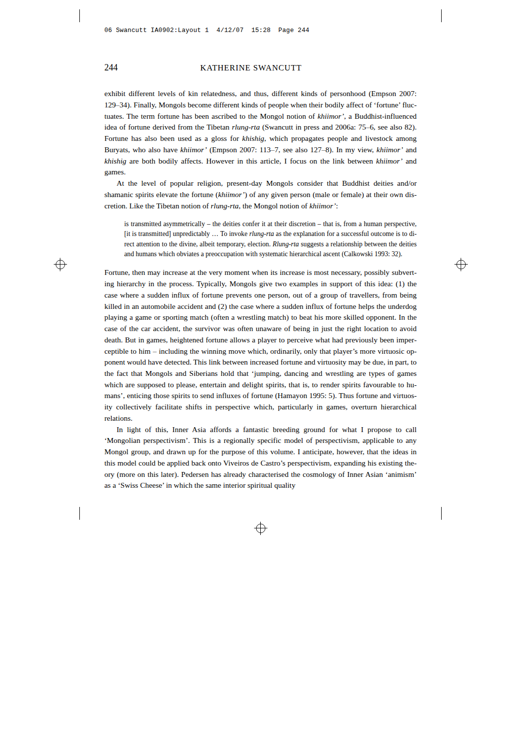06 Swancutt IA0902:Layout 1 4/12/07 15:28 Page 244
244 KATHERINE SWANCUTT
exhibit different levels of kin relatedness, and thus, different kinds of personhood (Empson 2007: 129–34). Finally, Mongols become different kinds of people when their bodily affect of ‘fortune’ fluctuates. The term fortune has been ascribed to the Mongol notion of khiimor’, a Buddhist-influenced idea of fortune derived from the Tibetan rlung-rta (Swancutt in press and 2006a: 75–6, see also 82). Fortune has also been used as a gloss for khishig, which propagates people and livestock among Buryats, who also have khiimor’ (Empson 2007: 113–7, see also 127–8). In my view, khiimor’ and khishig are both bodily affects. However in this article, I focus on the link between khiimor’ and games.
At the level of popular religion, present-day Mongols consider that Buddhist deities and/or shamanic spirits elevate the fortune (khiimor’) of any given person (male or female) at their own discretion. Like the Tibetan notion of rlung-rta, the Mongol notion of khiimor’:
is transmitted asymmetrically – the deities confer it at their discretion – that is, from a human perspective, [it is transmitted] unpredictably … To invoke rlung-rta as the explanation for a successful outcome is to direct attention to the divine, albeit temporary, election. Rlung-rta suggests a relationship between the deities and humans which obviates a preoccupation with systematic hierarchical ascent (Calkowski 1993: 32).
Fortune, then may increase at the very moment when its increase is most necessary, possibly subverting hierarchy in the process. Typically, Mongols give two examples in support of this idea: (1) the case where a sudden influx of fortune prevents one person, out of a group of travellers, from being killed in an automobile accident and (2) the case where a sudden influx of fortune helps the underdog playing a game or sporting match (often a wrestling match) to beat his more skilled opponent. In the case of the car accident, the survivor was often unaware of being in just the right location to avoid death. But in games, heightened fortune allows a player to perceive what had previously been imperceptible to him – including the winning move which, ordinarily, only that player’s more virtuosic opponent would have detected. This link between increased fortune and virtuosity may be due, in part, to the fact that Mongols and Siberians hold that ‘jumping, dancing and wrestling are types of games which are supposed to please, entertain and delight spirits, that is, to render spirits favourable to humans’, enticing those spirits to send influxes of fortune (Hamayon 1995: 5). Thus fortune and virtuosity collectively facilitate shifts in perspective which, particularly in games, overturn hierarchical relations.
In light of this, Inner Asia affords a fantastic breeding ground for what I propose to call ‘Mongolian perspectivism’. This is a regionally specific model of perspectivism, applicable to any Mongol group, and drawn up for the purpose of this volume. I anticipate, however, that the ideas in this model could be applied back onto Viveiros de Castro’s perspectivism, expanding his existing theory (more on this later). Pedersen has already characterised the cosmology of Inner Asian ‘animism’ as a ‘Swiss Cheese’ in which the same interior spiritual quality